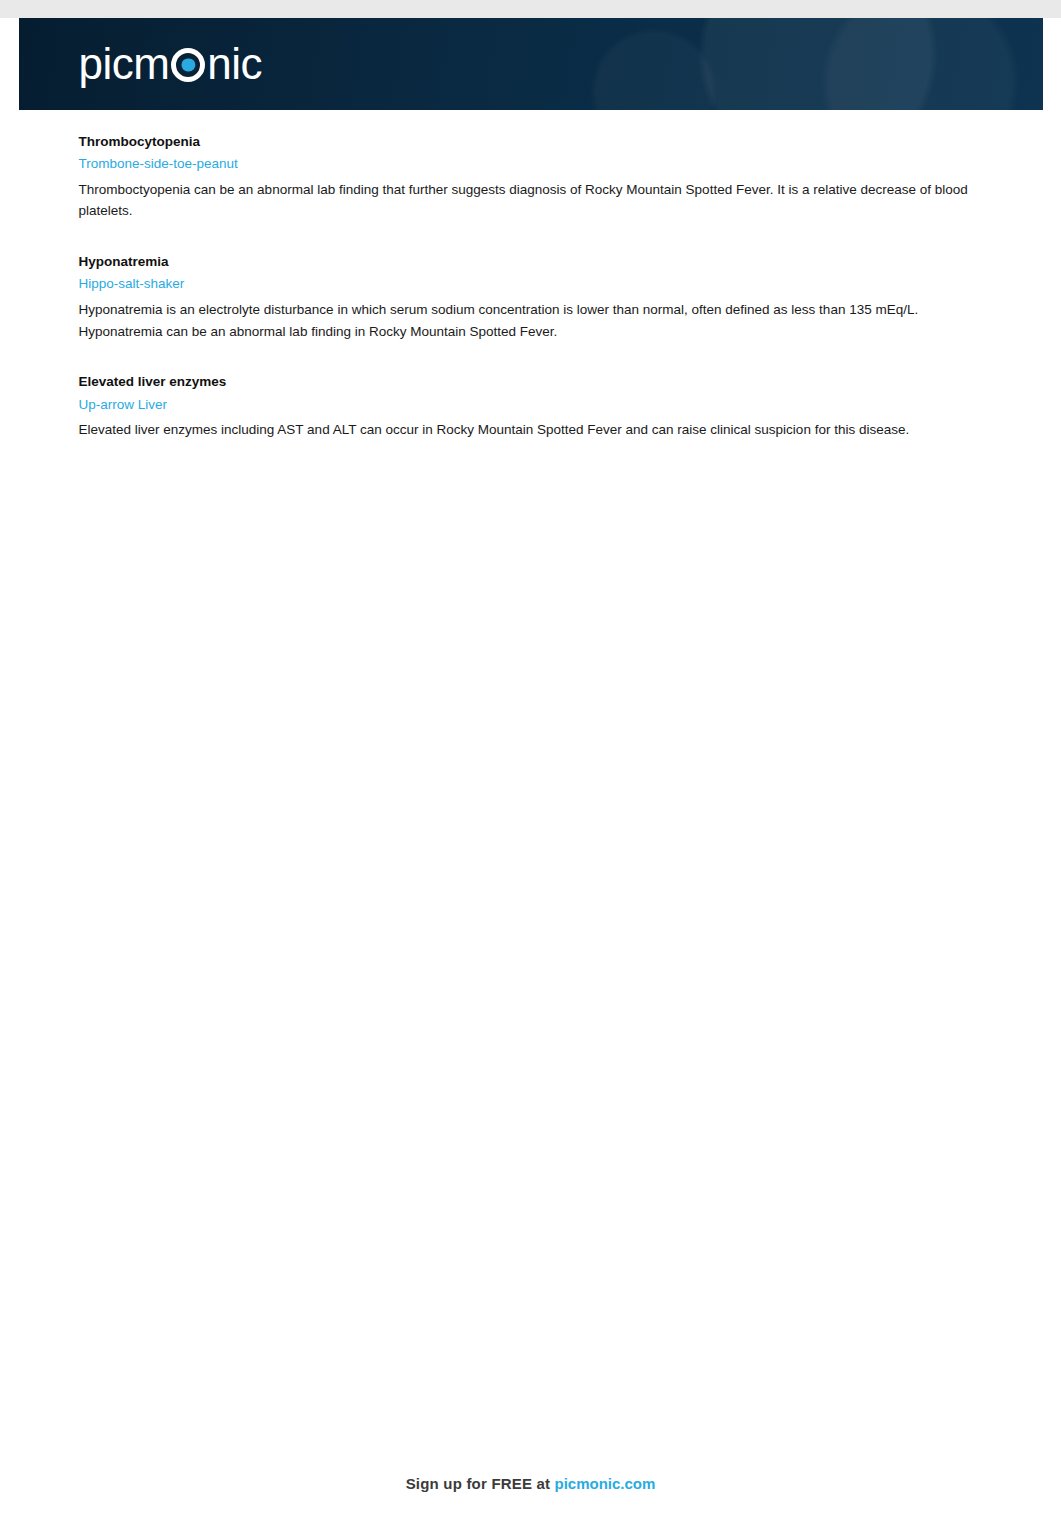picm nic
Thrombocytopenia
Trombone-side-toe-peanut
Thromboctyopenia can be an abnormal lab finding that further suggests diagnosis of Rocky Mountain Spotted Fever. It is a relative decrease of blood platelets.
Hyponatremia
Hippo-salt-shaker
Hyponatremia is an electrolyte disturbance in which serum sodium concentration is lower than normal, often defined as less than 135 mEq/L. Hyponatremia can be an abnormal lab finding in Rocky Mountain Spotted Fever.
Elevated liver enzymes
Up-arrow Liver
Elevated liver enzymes including AST and ALT can occur in Rocky Mountain Spotted Fever and can raise clinical suspicion for this disease.
Sign up for FREE at picmonic.com